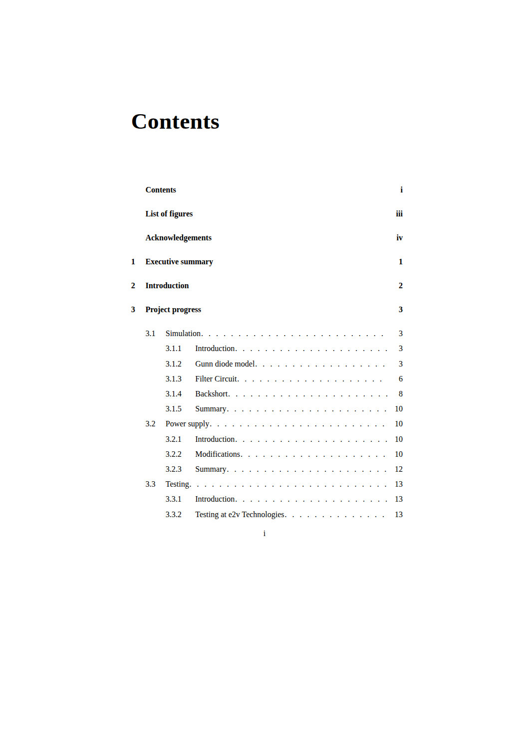Contents
Contents i
List of figures iii
Acknowledgements iv
1 Executive summary 1
2 Introduction 2
3 Project progress 3
3.1 Simulation . . . . . . . . . . . . . . . . . . . . . . . . . . . . . . . 3
3.1.1 Introduction . . . . . . . . . . . . . . . . . . . . . . . . 3
3.1.2 Gunn diode model . . . . . . . . . . . . . . . . . . . . 3
3.1.3 Filter Circuit . . . . . . . . . . . . . . . . . . . . . . . 6
3.1.4 Backshort . . . . . . . . . . . . . . . . . . . . . . . . . 8
3.1.5 Summary . . . . . . . . . . . . . . . . . . . . . . . . . . 10
3.2 Power supply . . . . . . . . . . . . . . . . . . . . . . . . . . . . 10
3.2.1 Introduction . . . . . . . . . . . . . . . . . . . . . . . . 10
3.2.2 Modifications . . . . . . . . . . . . . . . . . . . . . . . 10
3.2.3 Summary . . . . . . . . . . . . . . . . . . . . . . . . . . 12
3.3 Testing . . . . . . . . . . . . . . . . . . . . . . . . . . . . . . . . 13
3.3.1 Introduction . . . . . . . . . . . . . . . . . . . . . . . . 13
3.3.2 Testing at e2v Technologies . . . . . . . . . . . . . . 13
i